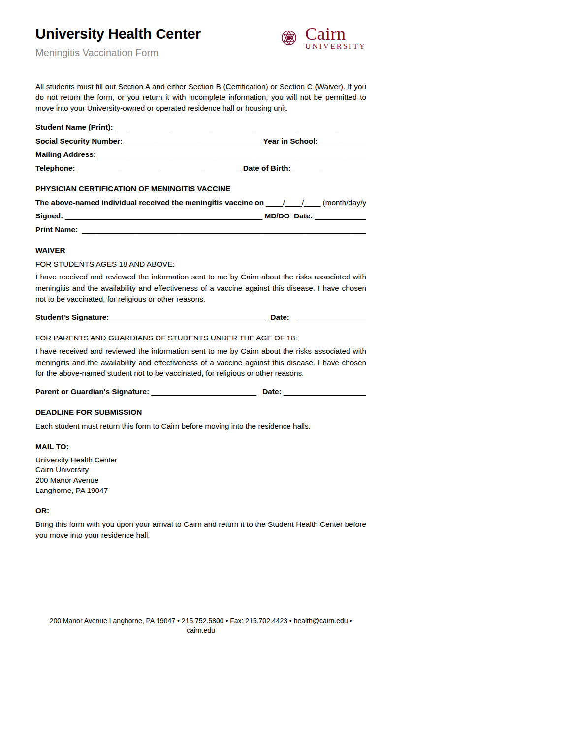University Health Center
Meningitis Vaccination Form
Cairn
UNIVERSITY
All students must fill out Section A and either Section B (Certification) or Section C (Waiver). If you do not return the form, or you return it with incomplete information, you will not be permitted to move into your University-owned or operated residence hall or housing unit.
Student Name (Print): _______________________________________________________________________________________
Social Security Number:_________________________________ Year in School:_________________________________
Mailing Address:__________________________________________________________________________________________
Telephone: _______________________________________ Date of Birth:__________________________________
Physician Certification of Meningitis Vaccine
The above-named individual received the meningitis vaccine on ____/____/____ (month/day/year)
Signed: _______________________________________________ MD/DO Date: _______________________________
Print Name: _______________________________________________________________________________________
Waiver
FOR STUDENTS AGES 18 AND ABOVE:
I have received and reviewed the information sent to me by Cairn about the risks associated with meningitis and the availability and effectiveness of a vaccine against this disease. I have chosen not to be vaccinated, for religious or other reasons.
Student's Signature:_____________________________________ Date: _________________________________________
FOR PARENTS AND GUARDIANS OF STUDENTS UNDER THE AGE OF 18:
I have received and reviewed the information sent to me by Cairn about the risks associated with meningitis and the availability and effectiveness of a vaccine against this disease. I have chosen for the above-named student not to be vaccinated, for religious or other reasons.
Parent or Guardian's Signature: _________________________ Date: _________________________________________
Deadline for Submission
Each student must return this form to Cairn before moving into the residence halls.
Mail To:
University Health Center
Cairn University
200 Manor Avenue
Langhorne, PA 19047
Or:
Bring this form with you upon your arrival to Cairn and return it to the Student Health Center before you move into your residence hall.
200 Manor Avenue Langhorne, PA 19047 • 215.752.5800 • Fax: 215.702.4423 • health@cairn.edu • cairn.edu